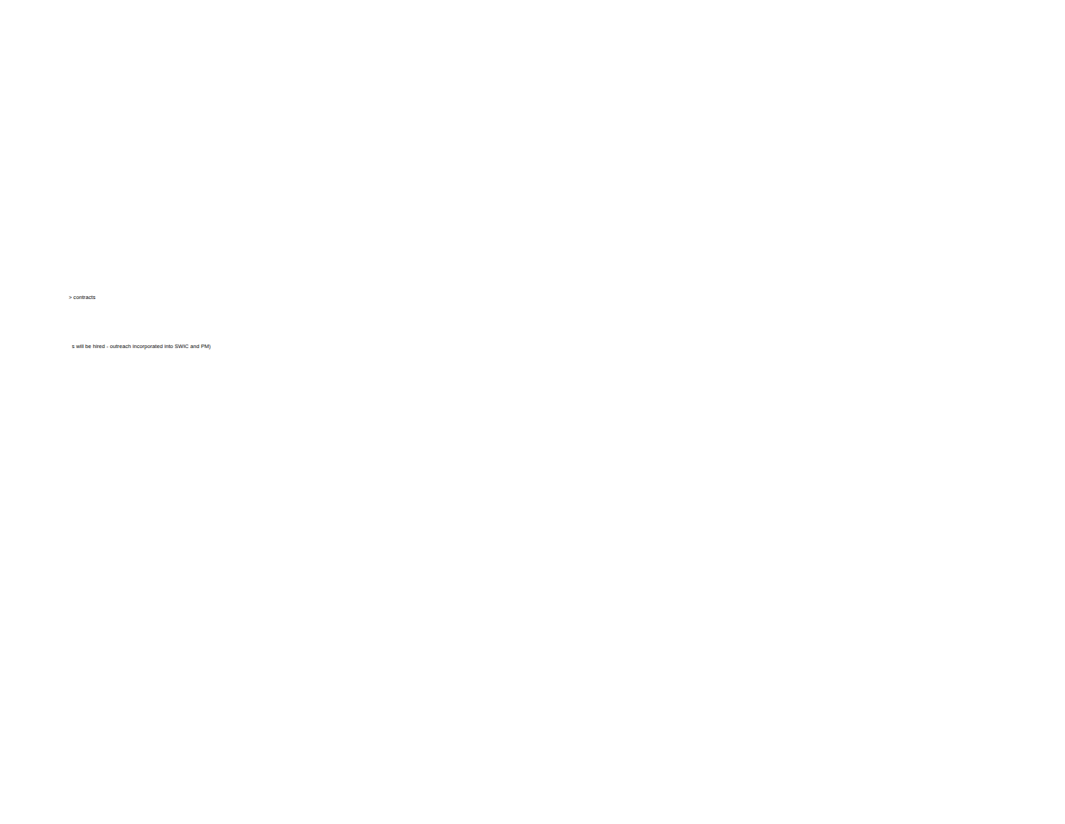> contracts
s will be hired - outreach incorporated into SWIC and PM)